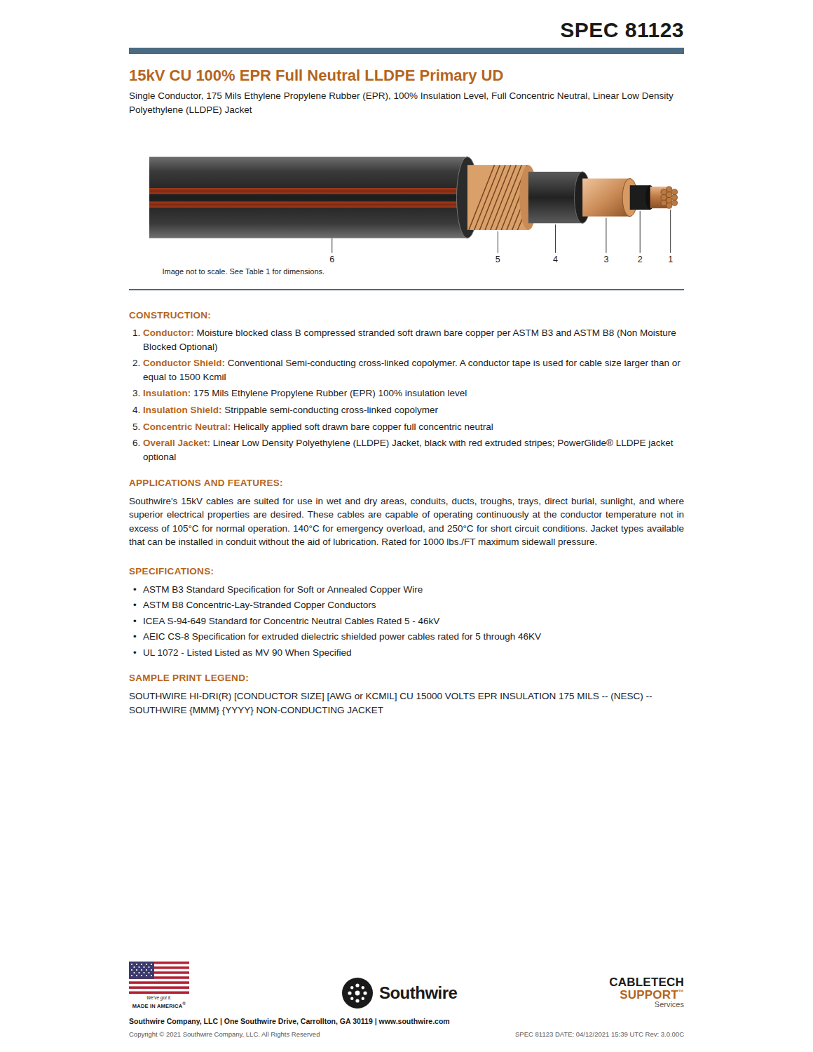SPEC 81123
15kV CU 100% EPR Full Neutral LLDPE Primary UD
Single Conductor, 175 Mils Ethylene Propylene Rubber (EPR), 100% Insulation Level, Full Concentric Neutral, Linear Low Density Polyethylene (LLDPE) Jacket
6 5 4 3 2 1
Image not to scale. See Table 1 for dimensions.
Construction:
Conductor: Moisture blocked class B compressed stranded soft drawn bare copper per ASTM B3 and ASTM B8 (Non Moisture Blocked Optional)
Conductor Shield: Conventional Semi-conducting cross-linked copolymer. A conductor tape is used for cable size larger than or equal to 1500 Kcmil
Insulation: 175 Mils Ethylene Propylene Rubber (EPR) 100% insulation level
Insulation Shield: Strippable semi-conducting cross-linked copolymer
Concentric Neutral: Helically applied soft drawn bare copper full concentric neutral
Overall Jacket: Linear Low Density Polyethylene (LLDPE) Jacket, black with red extruded stripes; PowerGlide® LLDPE jacket optional
Applications and Features:
Southwire's 15kV cables are suited for use in wet and dry areas, conduits, ducts, troughs, trays, direct burial, sunlight, and where superior electrical properties are desired. These cables are capable of operating continuously at the conductor temperature not in excess of 105°C for normal operation. 140°C for emergency overload, and 250°C for short circuit conditions. Jacket types available that can be installed in conduit without the aid of lubrication. Rated for 1000 lbs./FT maximum sidewall pressure.
Specifications:
ASTM B3 Standard Specification for Soft or Annealed Copper Wire
ASTM B8 Concentric-Lay-Stranded Copper Conductors
ICEA S-94-649 Standard for Concentric Neutral Cables Rated 5 - 46kV
AEIC CS-8 Specification for extruded dielectric shielded power cables rated for 5 through 46KV
UL 1072 - Listed Listed as MV 90 When Specified
Sample Print Legend:
SOUTHWIRE HI-DRI(R) [CONDUCTOR SIZE] [AWG or KCMIL] CU 15000 VOLTS EPR INSULATION 175 MILS -- (NESC) -- SOUTHWIRE {MMM} {YYYY} NON-CONDUCTING JACKET
We've got it.
MADE IN AMERICA®
Southwire
CABLETECH
SUPPORT™
Services
Southwire Company, LLC | One Southwire Drive, Carrollton, GA 30119 | www.southwire.com
Copyright © 2021 Southwire Company, LLC. All Rights Reserved SPEC 81123 DATE: 04/12/2021 15:39 UTC Rev: 3.0.00C